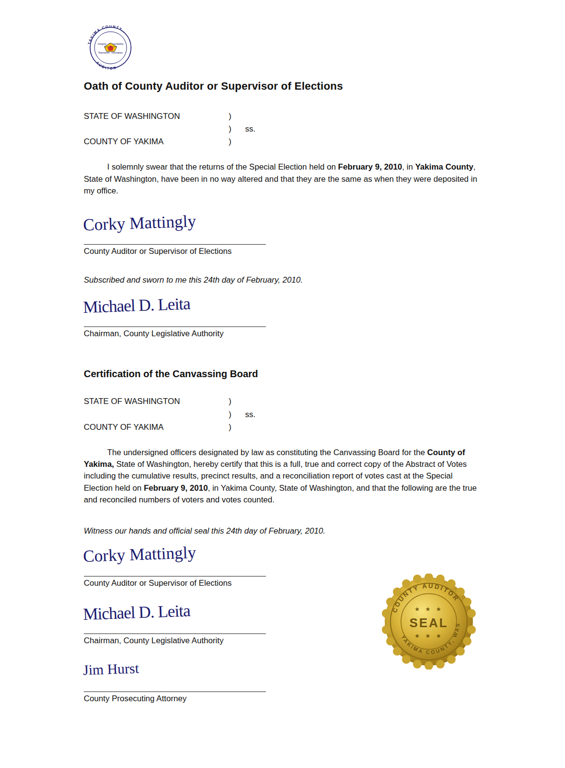YAKIMA COUNTY AUDITOR Integrity · Accountability Teamwork · Innovation
Oath of County Auditor or Supervisor of Elections
| STATE OF WASHINGTON | ) | |
| | ) | ss. |
| COUNTY OF YAKIMA | ) | |
I solemnly swear that the returns of the Special Election held on February 9, 2010, in Yakima County, State of Washington, have been in no way altered and that they are the same as when they were deposited in my office.
Corky Mattingly
County Auditor or Supervisor of Elections
Subscribed and sworn to me this 24th day of February, 2010.
Michael D. Leita
Chairman, County Legislative Authority
Certification of the Canvassing Board
| STATE OF WASHINGTON | ) | |
| | ) | ss. |
| COUNTY OF YAKIMA | ) | |
The undersigned officers designated by law as constituting the Canvassing Board for the County of Yakima, State of Washington, hereby certify that this is a full, true and correct copy of the Abstract of Votes including the cumulative results, precinct results, and a reconciliation report of votes cast at the Special Election held on February 9, 2010, in Yakima County, State of Washington, and that the following are the true and reconciled numbers of voters and votes counted.
Witness our hands and official seal this 24th day of February, 2010.
Corky Mattingly
County Auditor or Supervisor of Elections
Michael D. Leita
Chairman, County Legislative Authority
Jim Hurst
County Prosecuting Attorney
COUNTY AUDITOR YAKIMA COUNTY, WASH. ★ ★ ★ SEAL ★ ★ ★